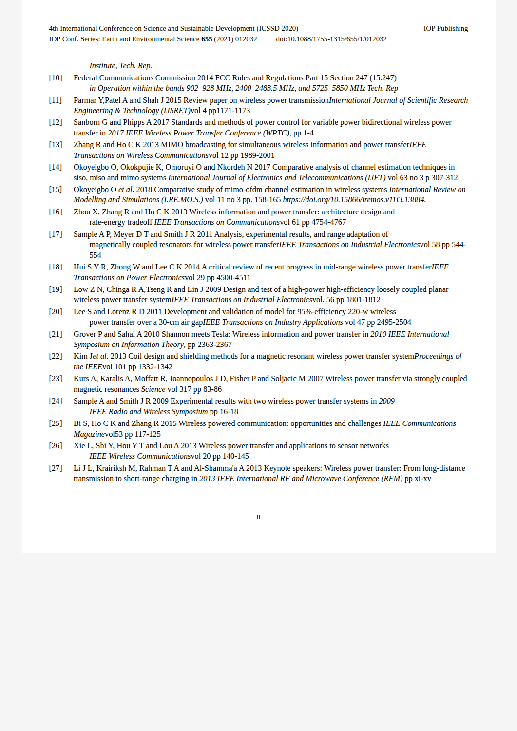4th International Conference on Science and Sustainable Development (ICSSD 2020)
IOP Publishing
IOP Conf. Series: Earth and Environmental Science 655 (2021) 012032 doi:10.1088/1755-1315/655/1/012032
Institute, Tech. Rep.
[10] Federal Communications Commission 2014 FCC Rules and Regulations Part 15 Section 247 (15.247) in Operation within the bands 902–928 MHz, 2400–2483.5 MHz, and 5725–5850 MHz Tech. Rep
[11] Parmar Y,Patel A and Shah J 2015 Review paper on wireless power transmissionInternational Journal of Scientific Research Engineering & Technology (IJSRET) vol 4 pp1171-1173
[12] Sanborn G and Phipps A 2017 Standards and methods of power control for variable power bidirectional wireless power transfer in 2017 IEEE Wireless Power Transfer Conference (WPTC), pp 1-4
[13] Zhang R and Ho C K 2013 MIMO broadcasting for simultaneous wireless information and power transferIEEE Transactions on Wireless Communicationsvol 12 pp 1989-2001
[14] Okoyeigbo O, Okokpujie K, Omoruyi O and Nkordeh N 2017 Comparative analysis of channel estimation techniques in siso, miso and mimo systems International Journal of Electronics and Telecommunications (IJET) vol 63 no 3 p 307-312
[15] Okoyeigbo O et al. 2018 Comparative study of mimo-ofdm channel estimation in wireless systems International Review on Modelling and Simulations (I.RE.MO.S.) vol 11 no 3 pp. 158-165 https://doi.org/10.15866/iremos.v11i3.13884.
[16] Zhou X, Zhang R and Ho C K 2013 Wireless information and power transfer: architecture design and rate-energy tradeoff IEEE Transactions on Communicationsvol 61 pp 4754-4767
[17] Sample A P, Meyer D T and Smith J R 2011 Analysis, experimental results, and range adaptation of magnetically coupled resonators for wireless power transferIEEE Transactions on Industrial Electronicsvol 58 pp 544-554
[18] Hui S Y R, Zhong W and Lee C K 2014 A critical review of recent progress in mid-range wireless power transferIEEE Transactions on Power Electronicsvol 29 pp 4500-4511
[19] Low Z N, Chinga R A,Tseng R and Lin J 2009 Design and test of a high-power high-efficiency loosely coupled planar wireless power transfer systemIEEE Transactions on Industrial Electronicsvol. 56 pp 1801-1812
[20] Lee S and Lorenz R D 2011 Development and validation of model for 95%-efficiency 220-w wireless power transfer over a 30-cm air gapIEEE Transactions on Industry Applications vol 47 pp 2495-2504
[21] Grover P and Sahai A 2010 Shannon meets Tesla: Wireless information and power transfer in 2010 IEEE International Symposium on Information Theory, pp 2363-2367
[22] Kim Jet al. 2013 Coil design and shielding methods for a magnetic resonant wireless power transfer systemProceedings of the IEEEvol 101 pp 1332-1342
[23] Kurs A, Karalis A, Moffatt R, Joannopoulos J D, Fisher P and Soljacic M 2007 Wireless power transfer via strongly coupled magnetic resonances Science vol 317 pp 83-86
[24] Sample A and Smith J R 2009 Experimental results with two wireless power transfer systems in 2009 IEEE Radio and Wireless Symposium pp 16-18
[25] Bi S, Ho C K and Zhang R 2015 Wireless powered communication: opportunities and challenges IEEE Communications Magazinevol53 pp 117-125
[26] Xie L, Shi Y, Hou Y T and Lou A 2013 Wireless power transfer and applications to sensor networks IEEE Wireless Communicationsvol 20 pp 140-145
[27] Li J L, Krairiksh M, Rahman T A and Al-Shamma'a A 2013 Keynote speakers: Wireless power transfer: From long-distance transmission to short-range charging in 2013 IEEE International RF and Microwave Conference (RFM) pp xi-xv
8